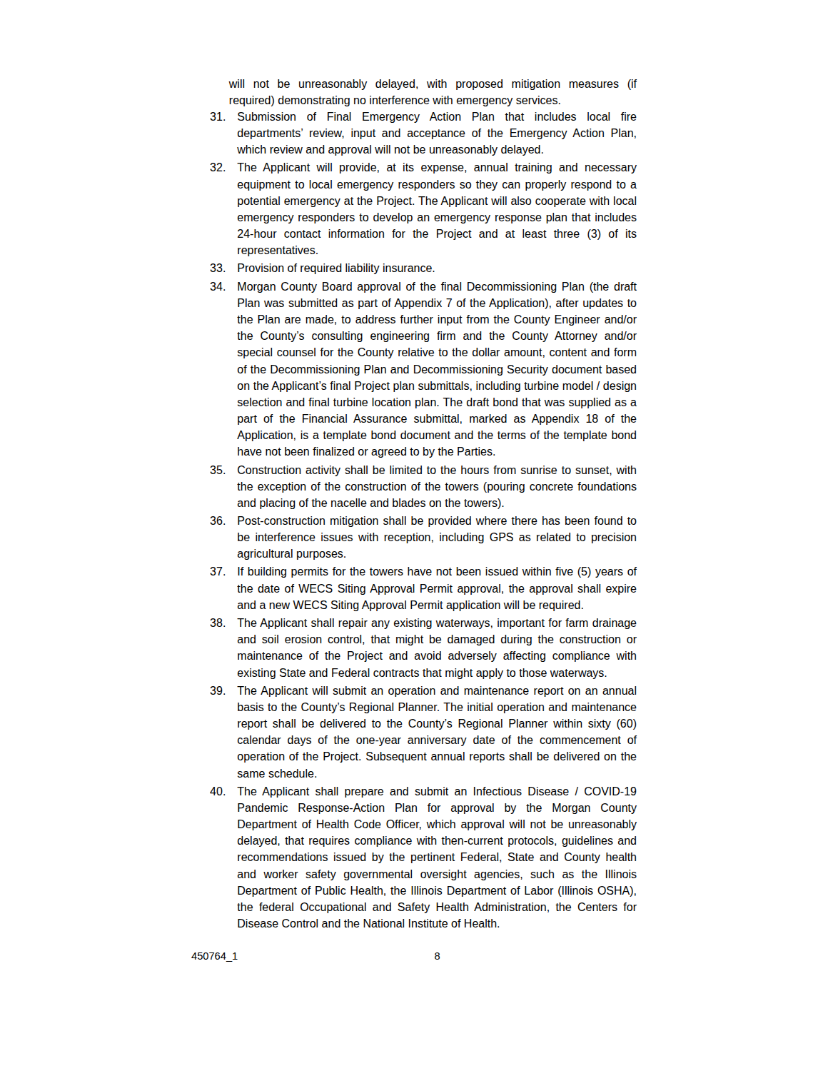will not be unreasonably delayed, with proposed mitigation measures (if required) demonstrating no interference with emergency services.
Submission of Final Emergency Action Plan that includes local fire departments’ review, input and acceptance of the Emergency Action Plan, which review and approval will not be unreasonably delayed.
The Applicant will provide, at its expense, annual training and necessary equipment to local emergency responders so they can properly respond to a potential emergency at the Project. The Applicant will also cooperate with local emergency responders to develop an emergency response plan that includes 24-hour contact information for the Project and at least three (3) of its representatives.
Provision of required liability insurance.
Morgan County Board approval of the final Decommissioning Plan (the draft Plan was submitted as part of Appendix 7 of the Application), after updates to the Plan are made, to address further input from the County Engineer and/or the County’s consulting engineering firm and the County Attorney and/or special counsel for the County relative to the dollar amount, content and form of the Decommissioning Plan and Decommissioning Security document based on the Applicant’s final Project plan submittals, including turbine model / design selection and final turbine location plan. The draft bond that was supplied as a part of the Financial Assurance submittal, marked as Appendix 18 of the Application, is a template bond document and the terms of the template bond have not been finalized or agreed to by the Parties.
Construction activity shall be limited to the hours from sunrise to sunset, with the exception of the construction of the towers (pouring concrete foundations and placing of the nacelle and blades on the towers).
Post-construction mitigation shall be provided where there has been found to be interference issues with reception, including GPS as related to precision agricultural purposes.
If building permits for the towers have not been issued within five (5) years of the date of WECS Siting Approval Permit approval, the approval shall expire and a new WECS Siting Approval Permit application will be required.
The Applicant shall repair any existing waterways, important for farm drainage and soil erosion control, that might be damaged during the construction or maintenance of the Project and avoid adversely affecting compliance with existing State and Federal contracts that might apply to those waterways.
The Applicant will submit an operation and maintenance report on an annual basis to the County’s Regional Planner. The initial operation and maintenance report shall be delivered to the County’s Regional Planner within sixty (60) calendar days of the one-year anniversary date of the commencement of operation of the Project. Subsequent annual reports shall be delivered on the same schedule.
The Applicant shall prepare and submit an Infectious Disease / COVID-19 Pandemic Response-Action Plan for approval by the Morgan County Department of Health Code Officer, which approval will not be unreasonably delayed, that requires compliance with then-current protocols, guidelines and recommendations issued by the pertinent Federal, State and County health and worker safety governmental oversight agencies, such as the Illinois Department of Public Health, the Illinois Department of Labor (Illinois OSHA), the federal Occupational and Safety Health Administration, the Centers for Disease Control and the National Institute of Health.
450764_1
8